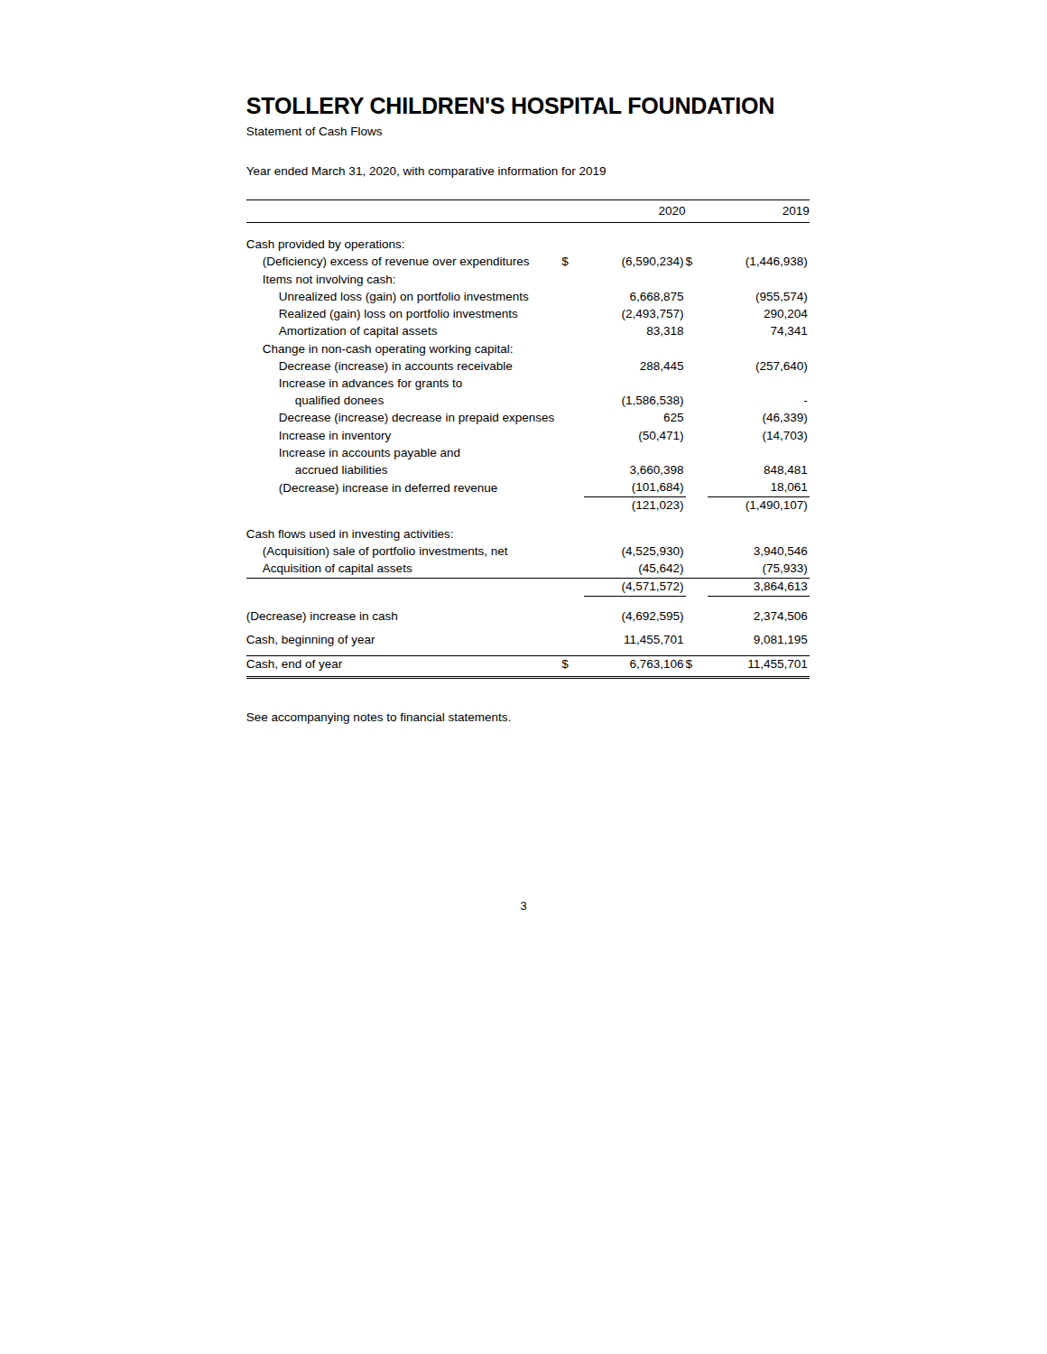STOLLERY CHILDREN'S HOSPITAL FOUNDATION
Statement of Cash Flows
Year ended March 31, 2020, with comparative information for 2019
| | | 2020 | | 2019 |
| Cash provided by operations: | | | | |
| (Deficiency) excess of revenue over expenditures | $ | (6,590,234) | $ | (1,446,938) |
| Items not involving cash: | | | | |
| Unrealized loss (gain) on portfolio investments | | 6,668,875 | | (955,574) |
| Realized (gain) loss on portfolio investments | | (2,493,757) | | 290,204 |
| Amortization of capital assets | | 83,318 | | 74,341 |
| Change in non-cash operating working capital: | | | | |
| Decrease (increase) in accounts receivable | | 288,445 | | (257,640) |
| Increase in advances for grants to | | | | |
| qualified donees | | (1,586,538) | | - |
| Decrease (increase) decrease in prepaid expenses | | 625 | | (46,339) |
| Increase in inventory | | (50,471) | | (14,703) |
| Increase in accounts payable and | | | | |
| accrued liabilities | | 3,660,398 | | 848,481 |
| (Decrease) increase in deferred revenue | | (101,684) | | 18,061 |
| | | (121,023) | | (1,490,107) |
| Cash flows used in investing activities: | | | | |
| (Acquisition) sale of portfolio investments, net | | (4,525,930) | | 3,940,546 |
| Acquisition of capital assets | | (45,642) | | (75,933) |
| | | (4,571,572) | | 3,864,613 |
| (Decrease) increase in cash | | (4,692,595) | | 2,374,506 |
| Cash, beginning of year | | 11,455,701 | | 9,081,195 |
| Cash, end of year | $ | 6,763,106 | $ | 11,455,701 |
See accompanying notes to financial statements.
3